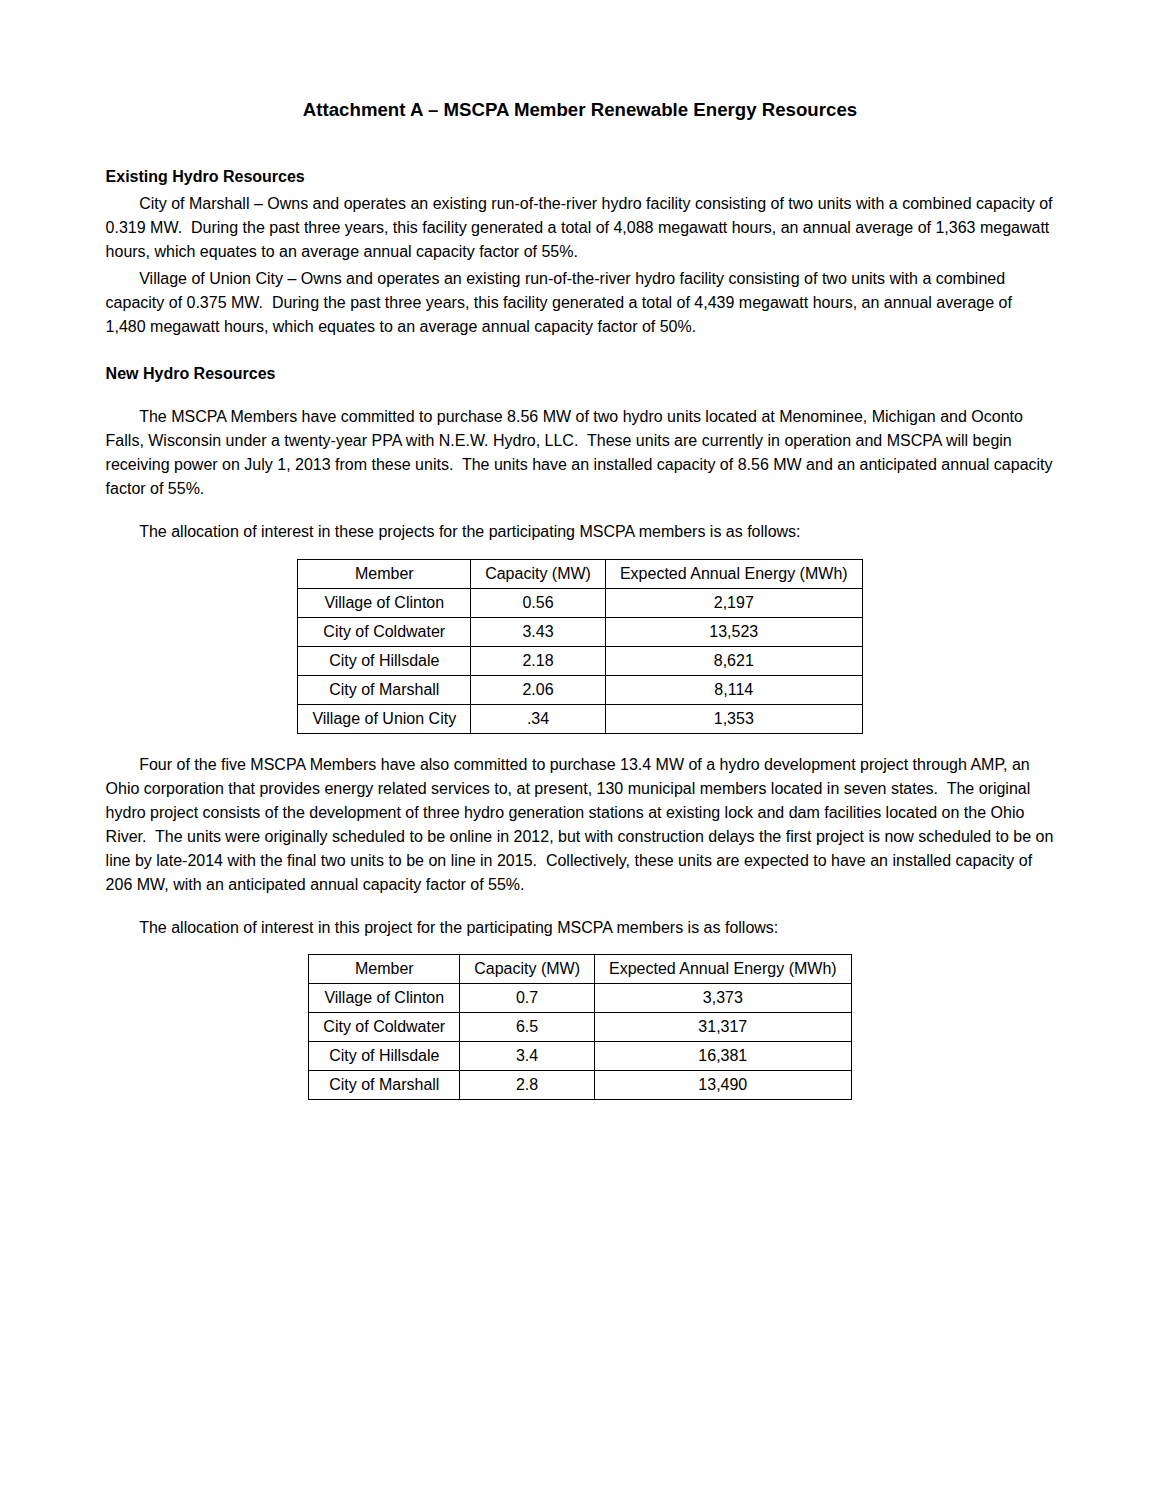Attachment A – MSCPA Member Renewable Energy Resources
Existing Hydro Resources
City of Marshall – Owns and operates an existing run-of-the-river hydro facility consisting of two units with a combined capacity of 0.319 MW. During the past three years, this facility generated a total of 4,088 megawatt hours, an annual average of 1,363 megawatt hours, which equates to an average annual capacity factor of 55%.
Village of Union City – Owns and operates an existing run-of-the-river hydro facility consisting of two units with a combined capacity of 0.375 MW. During the past three years, this facility generated a total of 4,439 megawatt hours, an annual average of 1,480 megawatt hours, which equates to an average annual capacity factor of 50%.
New Hydro Resources
The MSCPA Members have committed to purchase 8.56 MW of two hydro units located at Menominee, Michigan and Oconto Falls, Wisconsin under a twenty-year PPA with N.E.W. Hydro, LLC. These units are currently in operation and MSCPA will begin receiving power on July 1, 2013 from these units. The units have an installed capacity of 8.56 MW and an anticipated annual capacity factor of 55%.
The allocation of interest in these projects for the participating MSCPA members is as follows:
| Member | Capacity (MW) | Expected Annual Energy (MWh) |
| --- | --- | --- |
| Village of Clinton | 0.56 | 2,197 |
| City of Coldwater | 3.43 | 13,523 |
| City of Hillsdale | 2.18 | 8,621 |
| City of Marshall | 2.06 | 8,114 |
| Village of Union City | .34 | 1,353 |
Four of the five MSCPA Members have also committed to purchase 13.4 MW of a hydro development project through AMP, an Ohio corporation that provides energy related services to, at present, 130 municipal members located in seven states. The original hydro project consists of the development of three hydro generation stations at existing lock and dam facilities located on the Ohio River. The units were originally scheduled to be online in 2012, but with construction delays the first project is now scheduled to be on line by late-2014 with the final two units to be on line in 2015. Collectively, these units are expected to have an installed capacity of 206 MW, with an anticipated annual capacity factor of 55%.
The allocation of interest in this project for the participating MSCPA members is as follows:
| Member | Capacity (MW) | Expected Annual Energy (MWh) |
| --- | --- | --- |
| Village of Clinton | 0.7 | 3,373 |
| City of Coldwater | 6.5 | 31,317 |
| City of Hillsdale | 3.4 | 16,381 |
| City of Marshall | 2.8 | 13,490 |